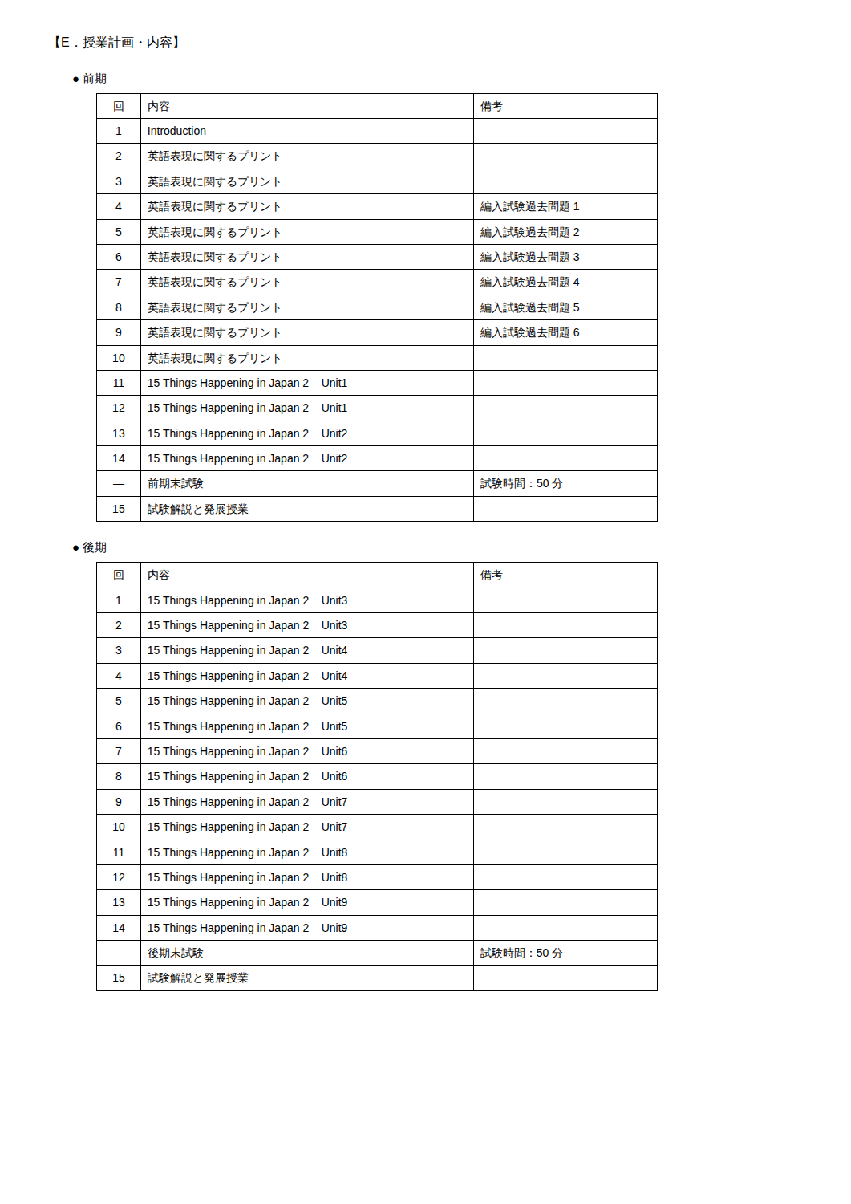【E．授業計画・内容】
● 前期
| 回 | 内容 | 備考 |
| --- | --- | --- |
| 1 | Introduction | |
| 2 | 英語表現に関するプリント | |
| 3 | 英語表現に関するプリント | |
| 4 | 英語表現に関するプリント | 編入試験過去問題 1 |
| 5 | 英語表現に関するプリント | 編入試験過去問題 2 |
| 6 | 英語表現に関するプリント | 編入試験過去問題 3 |
| 7 | 英語表現に関するプリント | 編入試験過去問題 4 |
| 8 | 英語表現に関するプリント | 編入試験過去問題 5 |
| 9 | 英語表現に関するプリント | 編入試験過去問題 6 |
| 10 | 英語表現に関するプリント | |
| 11 | 15 Things Happening in Japan 2 Unit1 | |
| 12 | 15 Things Happening in Japan 2 Unit1 | |
| 13 | 15 Things Happening in Japan 2 Unit2 | |
| 14 | 15 Things Happening in Japan 2 Unit2 | |
| ― | 前期末試験 | 試験時間：50 分 |
| 15 | 試験解説と発展授業 | |
● 後期
| 回 | 内容 | 備考 |
| --- | --- | --- |
| 1 | 15 Things Happening in Japan 2 Unit3 | |
| 2 | 15 Things Happening in Japan 2 Unit3 | |
| 3 | 15 Things Happening in Japan 2 Unit4 | |
| 4 | 15 Things Happening in Japan 2 Unit4 | |
| 5 | 15 Things Happening in Japan 2 Unit5 | |
| 6 | 15 Things Happening in Japan 2 Unit5 | |
| 7 | 15 Things Happening in Japan 2 Unit6 | |
| 8 | 15 Things Happening in Japan 2 Unit6 | |
| 9 | 15 Things Happening in Japan 2 Unit7 | |
| 10 | 15 Things Happening in Japan 2 Unit7 | |
| 11 | 15 Things Happening in Japan 2 Unit8 | |
| 12 | 15 Things Happening in Japan 2 Unit8 | |
| 13 | 15 Things Happening in Japan 2 Unit9 | |
| 14 | 15 Things Happening in Japan 2 Unit9 | |
| ― | 後期末試験 | 試験時間：50 分 |
| 15 | 試験解説と発展授業 | |